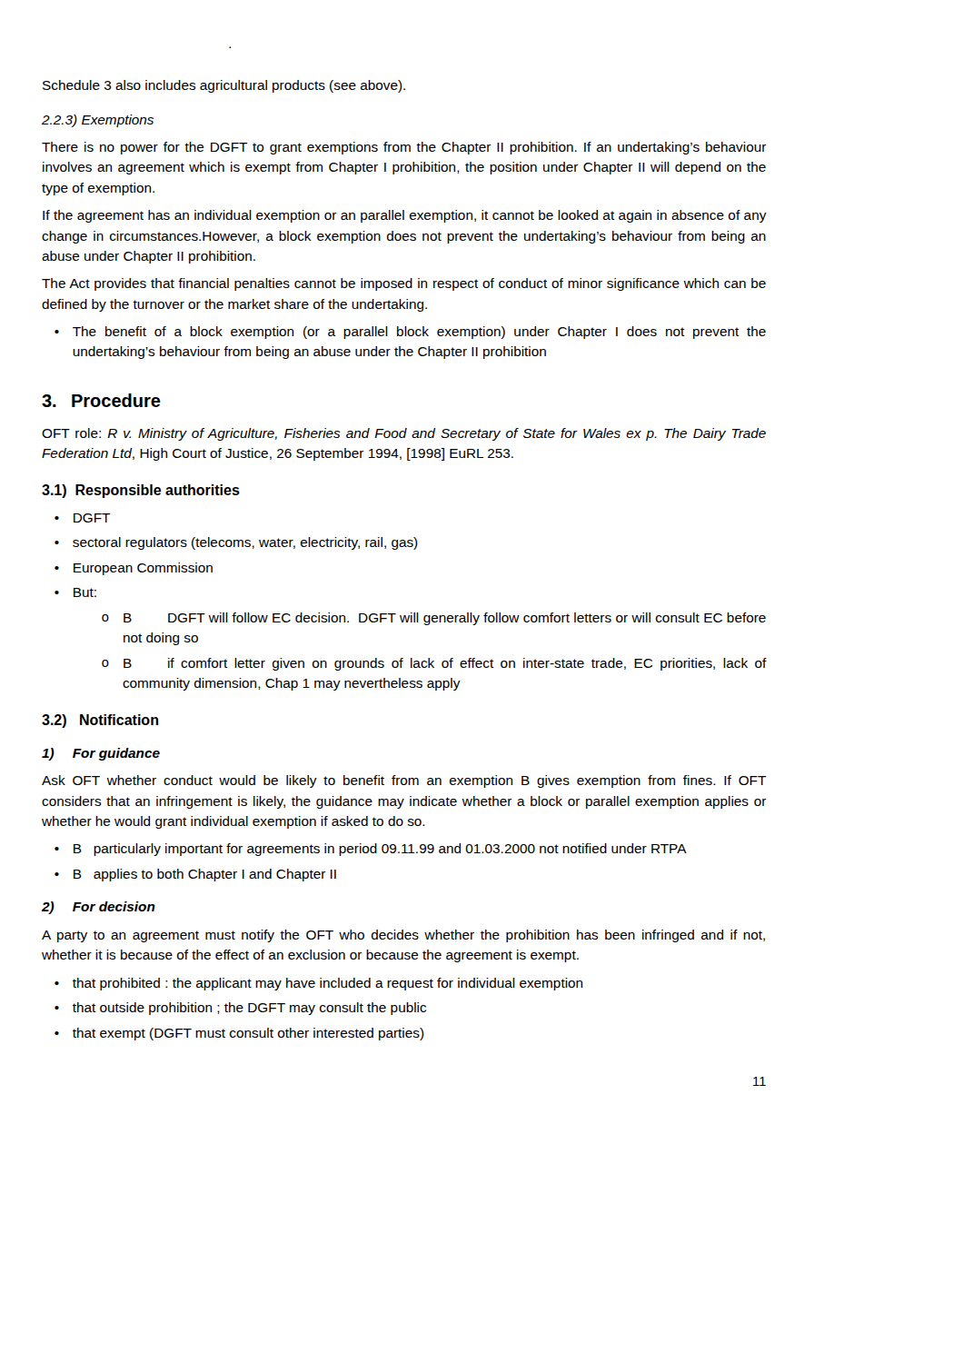.
Schedule 3 also includes agricultural products (see above).
2.2.3) Exemptions
There is no power for the DGFT to grant exemptions from the Chapter II prohibition. If an undertaking’s behaviour involves an agreement which is exempt from Chapter I prohibition, the position under Chapter II will depend on the type of exemption.
If the agreement has an individual exemption or an parallel exemption, it cannot be looked at again in absence of any change in circumstances.However, a block exemption does not prevent the undertaking’s behaviour from being an abuse under Chapter II prohibition.
The Act provides that financial penalties cannot be imposed in respect of conduct of minor significance which can be defined by the turnover or the market share of the undertaking.
The benefit of a block exemption (or a parallel block exemption) under Chapter I does not prevent the undertaking’s behaviour from being an abuse under the Chapter II prohibition
3. Procedure
OFT role: R v. Ministry of Agriculture, Fisheries and Food and Secretary of State for Wales ex p. The Dairy Trade Federation Ltd, High Court of Justice, 26 September 1994, [1998] EuRL 253.
3.1) Responsible authorities
DGFT
sectoral regulators (telecoms, water, electricity, rail, gas)
European Commission
But:
BDGFT will follow EC decision. DGFT will generally follow comfort letters or will consult EC before not doing so
Bif comfort letter given on grounds of lack of effect on inter-state trade, EC priorities, lack of community dimension, Chap 1 may nevertheless apply
3.2) Notification
1) For guidance
Ask OFT whether conduct would be likely to benefit from an exemption B gives exemption from fines. If OFT considers that an infringement is likely, the guidance may indicate whether a block or parallel exemption applies or whether he would grant individual exemption if asked to do so.
B particularly important for agreements in period 09.11.99 and 01.03.2000 not notified under RTPA
B applies to both Chapter I and Chapter II
2) For decision
A party to an agreement must notify the OFT who decides whether the prohibition has been infringed and if not, whether it is because of the effect of an exclusion or because the agreement is exempt.
that prohibited : the applicant may have included a request for individual exemption
that outside prohibition ; the DGFT may consult the public
that exempt (DGFT must consult other interested parties)
11